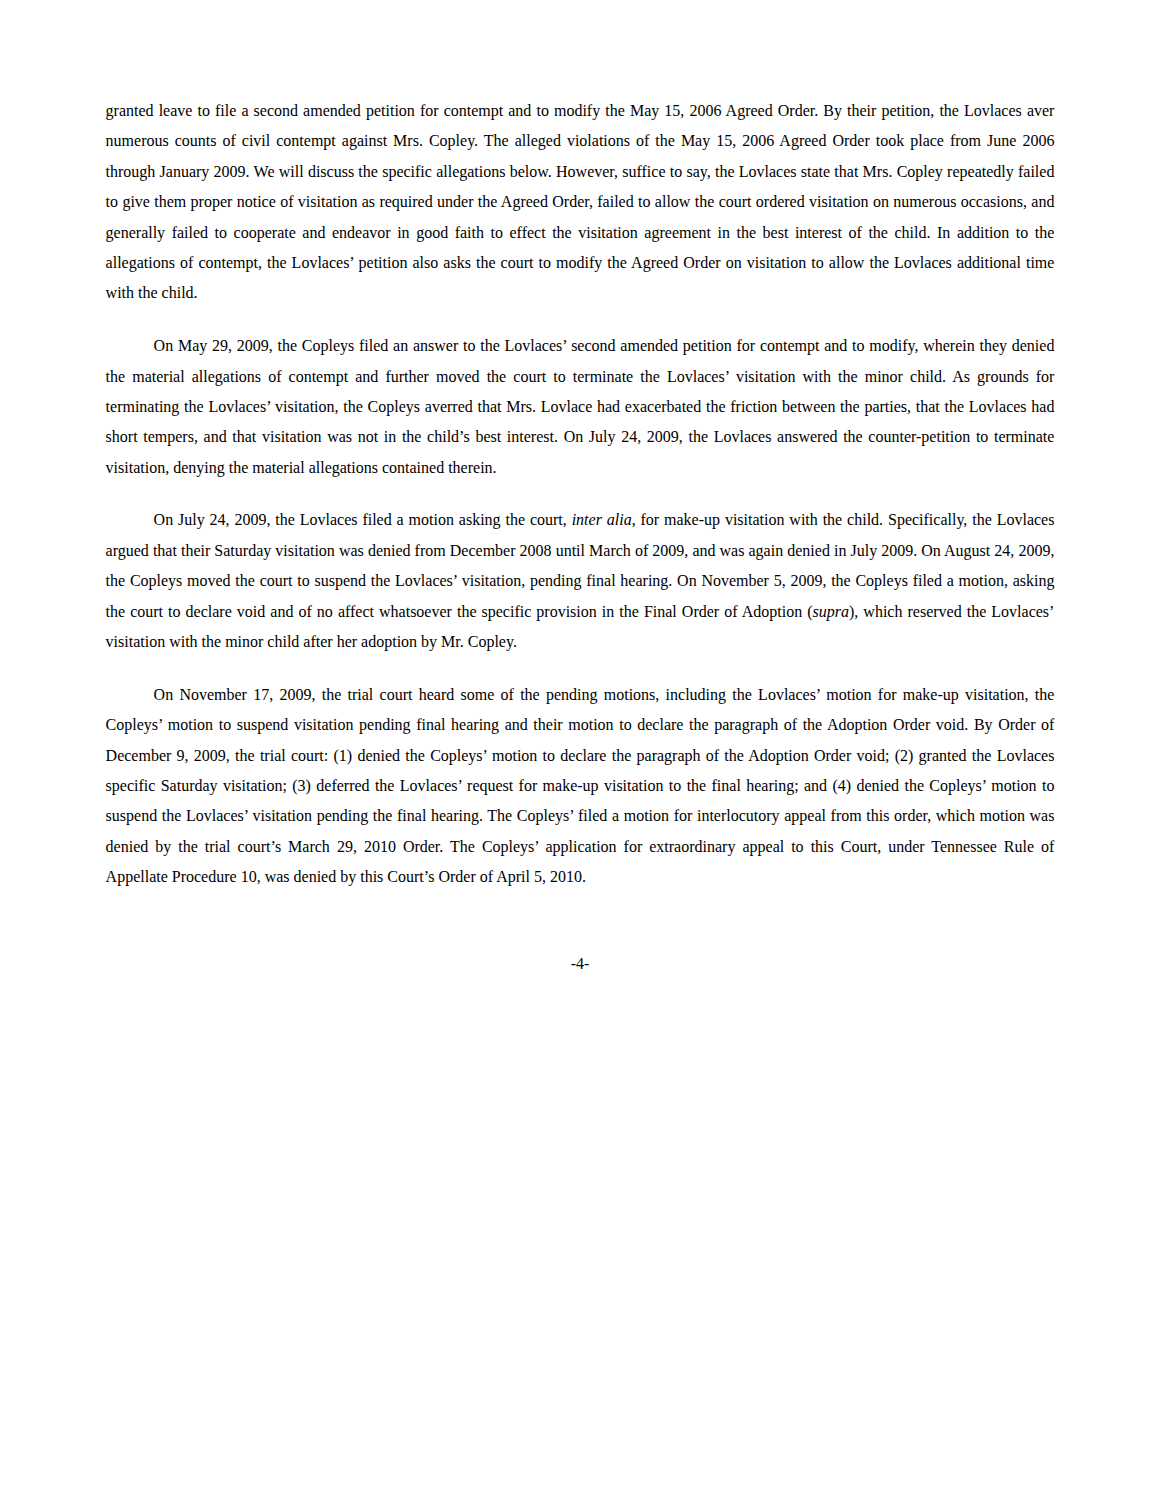granted leave to file a second amended petition for contempt and to modify the May 15, 2006 Agreed Order. By their petition, the Lovlaces aver numerous counts of civil contempt against Mrs. Copley. The alleged violations of the May 15, 2006 Agreed Order took place from June 2006 through January 2009. We will discuss the specific allegations below. However, suffice to say, the Lovlaces state that Mrs. Copley repeatedly failed to give them proper notice of visitation as required under the Agreed Order, failed to allow the court ordered visitation on numerous occasions, and generally failed to cooperate and endeavor in good faith to effect the visitation agreement in the best interest of the child. In addition to the allegations of contempt, the Lovlaces’ petition also asks the court to modify the Agreed Order on visitation to allow the Lovlaces additional time with the child.
On May 29, 2009, the Copleys filed an answer to the Lovlaces’ second amended petition for contempt and to modify, wherein they denied the material allegations of contempt and further moved the court to terminate the Lovlaces’ visitation with the minor child. As grounds for terminating the Lovlaces’ visitation, the Copleys averred that Mrs. Lovlace had exacerbated the friction between the parties, that the Lovlaces had short tempers, and that visitation was not in the child’s best interest. On July 24, 2009, the Lovlaces answered the counter-petition to terminate visitation, denying the material allegations contained therein.
On July 24, 2009, the Lovlaces filed a motion asking the court, inter alia, for make-up visitation with the child. Specifically, the Lovlaces argued that their Saturday visitation was denied from December 2008 until March of 2009, and was again denied in July 2009. On August 24, 2009, the Copleys moved the court to suspend the Lovlaces’ visitation, pending final hearing. On November 5, 2009, the Copleys filed a motion, asking the court to declare void and of no affect whatsoever the specific provision in the Final Order of Adoption (supra), which reserved the Lovlaces’ visitation with the minor child after her adoption by Mr. Copley.
On November 17, 2009, the trial court heard some of the pending motions, including the Lovlaces’ motion for make-up visitation, the Copleys’ motion to suspend visitation pending final hearing and their motion to declare the paragraph of the Adoption Order void. By Order of December 9, 2009, the trial court: (1) denied the Copleys’ motion to declare the paragraph of the Adoption Order void; (2) granted the Lovlaces specific Saturday visitation; (3) deferred the Lovlaces’ request for make-up visitation to the final hearing; and (4) denied the Copleys’ motion to suspend the Lovlaces’ visitation pending the final hearing. The Copleys’ filed a motion for interlocutory appeal from this order, which motion was denied by the trial court’s March 29, 2010 Order. The Copleys’ application for extraordinary appeal to this Court, under Tennessee Rule of Appellate Procedure 10, was denied by this Court’s Order of April 5, 2010.
-4-